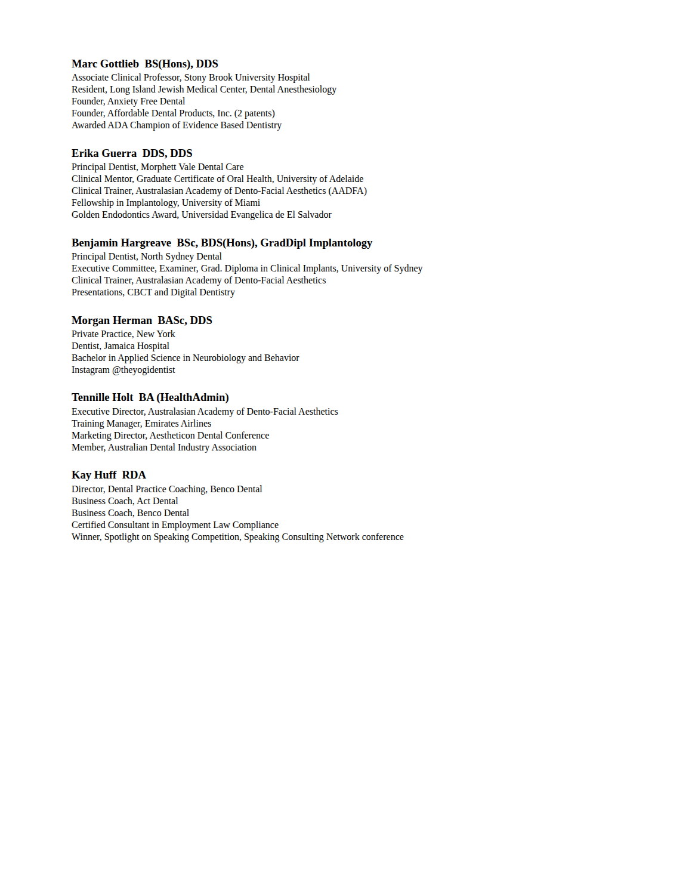Marc Gottlieb BS(Hons), DDS
Associate Clinical Professor, Stony Brook University Hospital
Resident, Long Island Jewish Medical Center, Dental Anesthesiology
Founder, Anxiety Free Dental
Founder, Affordable Dental Products, Inc. (2 patents)
Awarded ADA Champion of Evidence Based Dentistry
Erika Guerra DDS, DDS
Principal Dentist, Morphett Vale Dental Care
Clinical Mentor, Graduate Certificate of Oral Health, University of Adelaide
Clinical Trainer, Australasian Academy of Dento-Facial Aesthetics (AADFA)
Fellowship in Implantology, University of Miami
Golden Endodontics Award, Universidad Evangelica de El Salvador
Benjamin Hargreave BSc, BDS(Hons), GradDipl Implantology
Principal Dentist, North Sydney Dental
Executive Committee, Examiner, Grad. Diploma in Clinical Implants, University of Sydney
Clinical Trainer, Australasian Academy of Dento-Facial Aesthetics
Presentations, CBCT and Digital Dentistry
Morgan Herman BASc, DDS
Private Practice, New York
Dentist, Jamaica Hospital
Bachelor in Applied Science in Neurobiology and Behavior
Instagram @theyogidentist
Tennille Holt BA (HealthAdmin)
Executive Director, Australasian Academy of Dento-Facial Aesthetics
Training Manager, Emirates Airlines
Marketing Director, Aestheticon Dental Conference
Member, Australian Dental Industry Association
Kay Huff RDA
Director, Dental Practice Coaching, Benco Dental
Business Coach, Act Dental
Business Coach, Benco Dental
Certified Consultant in Employment Law Compliance
Winner, Spotlight on Speaking Competition, Speaking Consulting Network conference